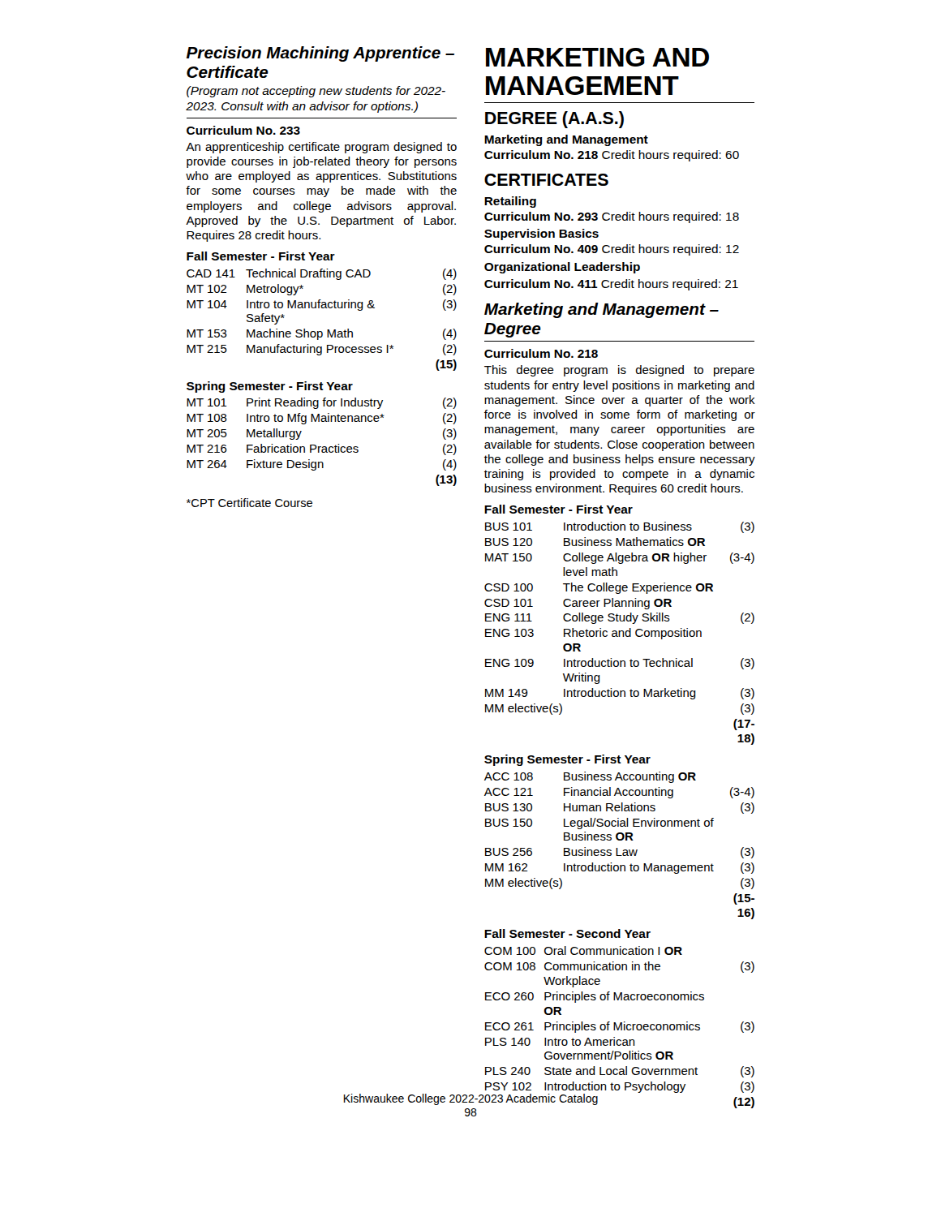Precision Machining Apprentice – Certificate
(Program not accepting new students for 2022-2023. Consult with an advisor for options.)
Curriculum No. 233
An apprenticeship certificate program designed to provide courses in job-related theory for persons who are employed as apprentices. Substitutions for some courses may be made with the employers and college advisors approval. Approved by the U.S. Department of Labor. Requires 28 credit hours.
Fall Semester - First Year
| CAD 141 | Technical Drafting CAD | (4) |
| MT 102 | Metrology* | (2) |
| MT 104 | Intro to Manufacturing & Safety* | (3) |
| MT 153 | Machine Shop Math | (4) |
| MT 215 | Manufacturing Processes I* | (2) |
| | | (15) |
Spring Semester - First Year
| MT 101 | Print Reading for Industry | (2) |
| MT 108 | Intro to Mfg Maintenance* | (2) |
| MT 205 | Metallurgy | (3) |
| MT 216 | Fabrication Practices | (2) |
| MT 264 | Fixture Design | (4) |
| | | ( 13 ) |
*CPT Certificate Course
MARKETING AND MANAGEMENT
DEGREE (A.A.S.)
Marketing and Management
Curriculum No. 218 Credit hours required: 60
CERTIFICATES
Retailing
Curriculum No. 293 Credit hours required: 18
Supervision Basics
Curriculum No. 409 Credit hours required: 12
Organizational Leadership
Curriculum No. 411 Credit hours required: 21
Marketing and Management – Degree
Curriculum No. 218
This degree program is designed to prepare students for entry level positions in marketing and management. Since over a quarter of the work force is involved in some form of marketing or management, many career opportunities are available for students. Close cooperation between the college and business helps ensure necessary training is provided to compete in a dynamic business environment. Requires 60 credit hours.
Fall Semester - First Year
| BUS 101 | Introduction to Business | (3) |
| BUS 120 | Business Mathematics OR | |
| MAT 150 | College Algebra OR higher level math | (3-4) |
| CSD 100 | The College Experience OR | |
| CSD 101 | Career Planning OR | |
| ENG 111 | College Study Skills | (2) |
| ENG 103 | Rhetoric and Composition OR | |
| ENG 109 | Introduction to Technical Writing | (3) |
| MM 149 | Introduction to Marketing | (3) |
| MM elective(s) | | (3) |
| | | (17-18) |
Spring Semester - First Year
| ACC 108 | Business Accounting OR | |
| ACC 121 | Financial Accounting | (3-4) |
| BUS 130 | Human Relations | (3) |
| BUS 150 | Legal/Social Environment of Business OR | |
| BUS 256 | Business Law | (3) |
| MM 162 | Introduction to Management | (3) |
| MM elective(s) | | (3) |
| | | (15-16) |
Fall Semester - Second Year
| COM 100 | Oral Communication I OR | |
| COM 108 | Communication in the Workplace | (3) |
| ECO 260 | Principles of Macroeconomics OR | |
| ECO 261 | Principles of Microeconomics | (3) |
| PLS 140 | Intro to American Government/Politics OR | |
| PLS 240 | State and Local Government | (3) |
| PSY 102 | Introduction to Psychology | (3) |
| | | (12) |
Kishwaukee College 2022-2023 Academic Catalog 98